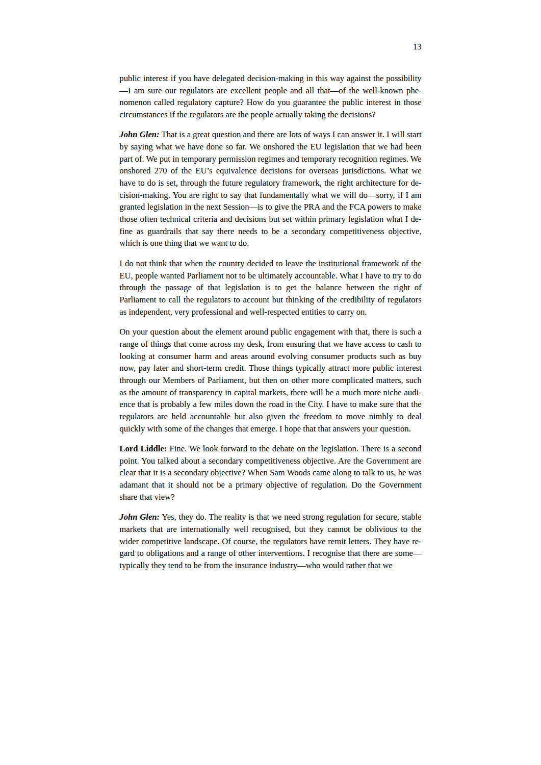13
public interest if you have delegated decision-making in this way against the possibility—I am sure our regulators are excellent people and all that—of the well-known phenomenon called regulatory capture? How do you guarantee the public interest in those circumstances if the regulators are the people actually taking the decisions?
John Glen: That is a great question and there are lots of ways I can answer it. I will start by saying what we have done so far. We onshored the EU legislation that we had been part of. We put in temporary permission regimes and temporary recognition regimes. We onshored 270 of the EU’s equivalence decisions for overseas jurisdictions. What we have to do is set, through the future regulatory framework, the right architecture for decision-making. You are right to say that fundamentally what we will do—sorry, if I am granted legislation in the next Session—is to give the PRA and the FCA powers to make those often technical criteria and decisions but set within primary legislation what I define as guardrails that say there needs to be a secondary competitiveness objective, which is one thing that we want to do.
I do not think that when the country decided to leave the institutional framework of the EU, people wanted Parliament not to be ultimately accountable. What I have to try to do through the passage of that legislation is to get the balance between the right of Parliament to call the regulators to account but thinking of the credibility of regulators as independent, very professional and well-respected entities to carry on.
On your question about the element around public engagement with that, there is such a range of things that come across my desk, from ensuring that we have access to cash to looking at consumer harm and areas around evolving consumer products such as buy now, pay later and short-term credit. Those things typically attract more public interest through our Members of Parliament, but then on other more complicated matters, such as the amount of transparency in capital markets, there will be a much more niche audience that is probably a few miles down the road in the City. I have to make sure that the regulators are held accountable but also given the freedom to move nimbly to deal quickly with some of the changes that emerge. I hope that that answers your question.
Lord Liddle: Fine. We look forward to the debate on the legislation. There is a second point. You talked about a secondary competitiveness objective. Are the Government are clear that it is a secondary objective? When Sam Woods came along to talk to us, he was adamant that it should not be a primary objective of regulation. Do the Government share that view?
John Glen: Yes, they do. The reality is that we need strong regulation for secure, stable markets that are internationally well recognised, but they cannot be oblivious to the wider competitive landscape. Of course, the regulators have remit letters. They have regard to obligations and a range of other interventions. I recognise that there are some—typically they tend to be from the insurance industry—who would rather that we